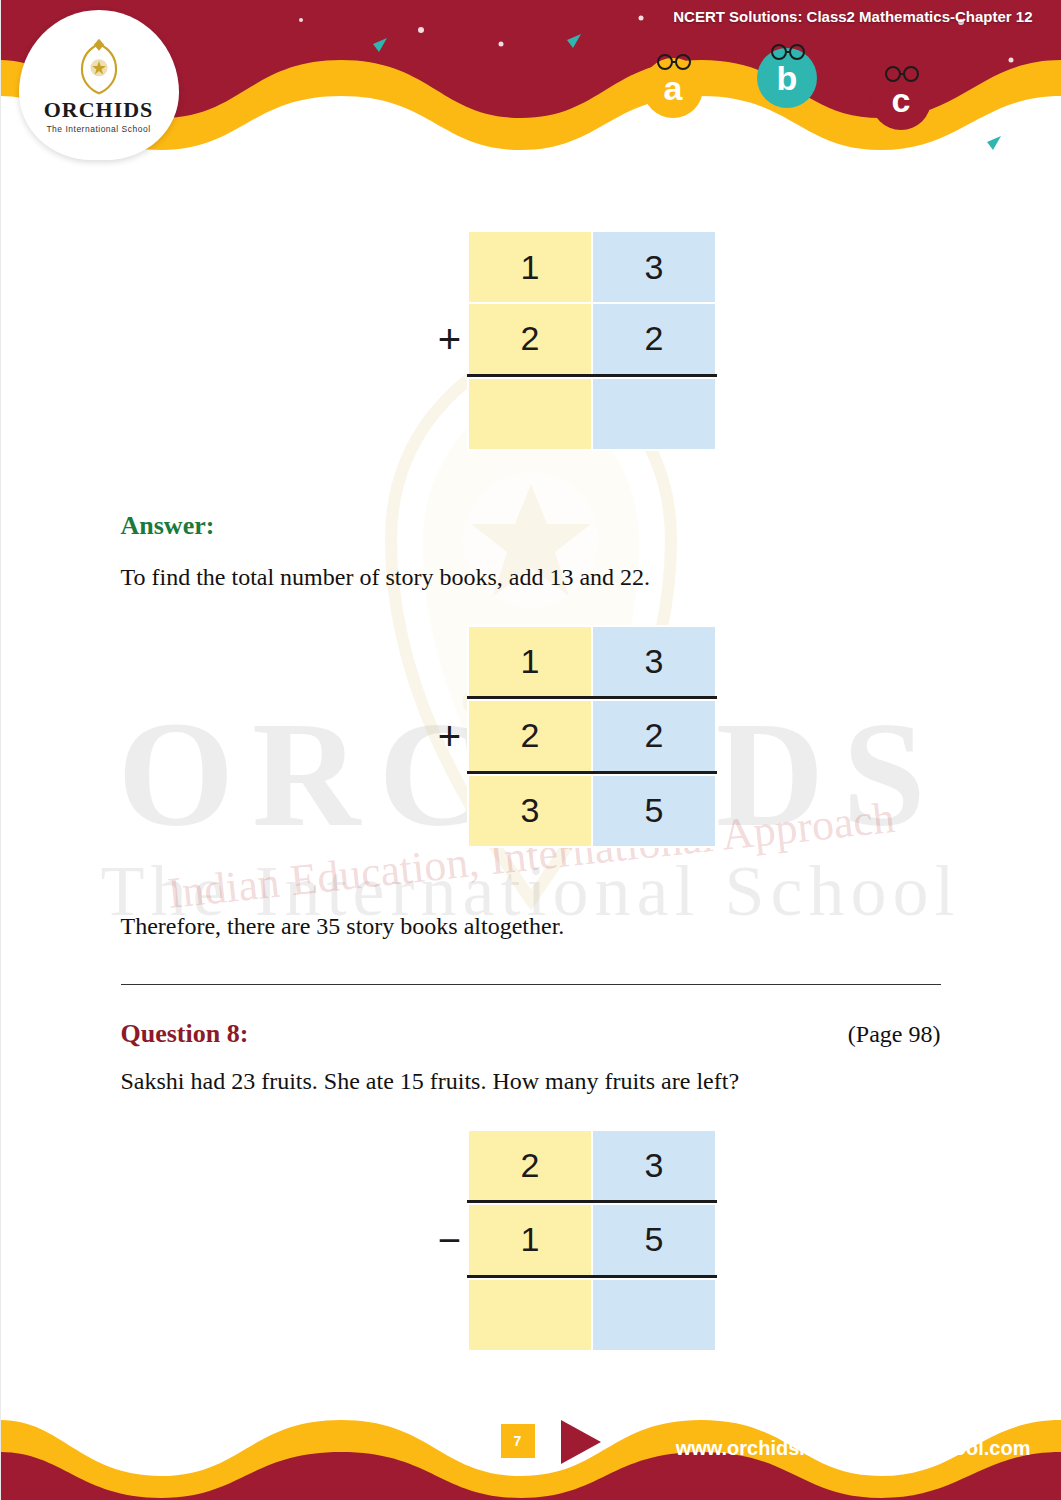ORCHIDS
The International School
Indian Education, International Approach
a b c
NCERT Solutions: Class2 Mathematics-Chapter 12
ORCHIDS
The International School
| | 1 | 3 |
| + | 2 | 2 |
Answer:
To find the total number of story books, add 13 and 22.
| | 1 | 3 |
| + | 2 | 2 |
| | 3 | 5 |
Therefore, there are 35 story books altogether.
Question 8: (Page 98)
Sakshi had 23 fruits. She ate 15 fruits. How many fruits are left?
| | 2 | 3 |
| − | 1 | 5 |
7
www.orchidsinternationalschool.com